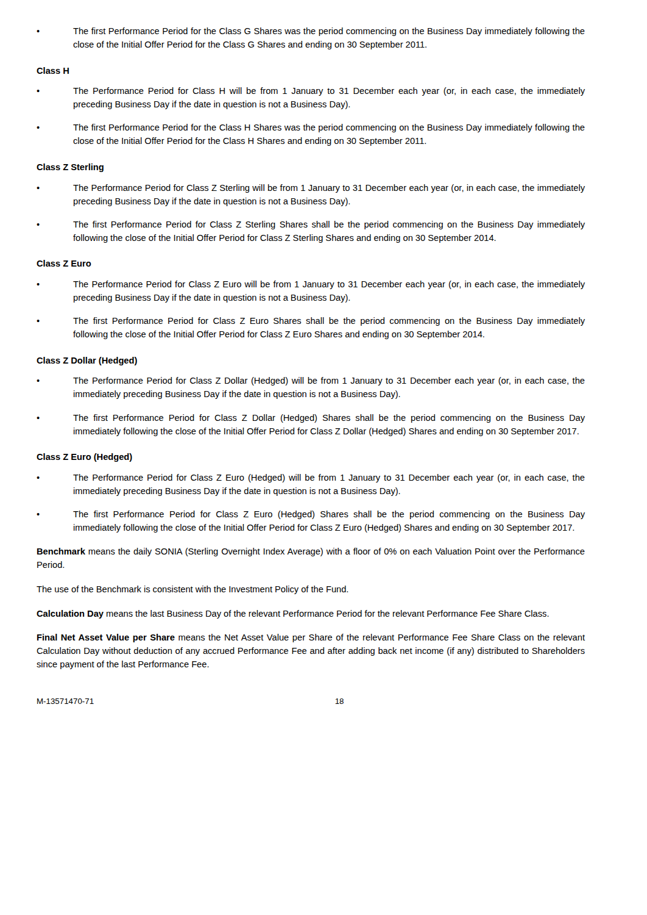The first Performance Period for the Class G Shares was the period commencing on the Business Day immediately following the close of the Initial Offer Period for the Class G Shares and ending on 30 September 2011.
Class H
The Performance Period for Class H will be from 1 January to 31 December each year (or, in each case, the immediately preceding Business Day if the date in question is not a Business Day).
The first Performance Period for the Class H Shares was the period commencing on the Business Day immediately following the close of the Initial Offer Period for the Class H Shares and ending on 30 September 2011.
Class Z Sterling
The Performance Period for Class Z Sterling will be from 1 January to 31 December each year (or, in each case, the immediately preceding Business Day if the date in question is not a Business Day).
The first Performance Period for Class Z Sterling Shares shall be the period commencing on the Business Day immediately following the close of the Initial Offer Period for Class Z Sterling Shares and ending on 30 September 2014.
Class Z Euro
The Performance Period for Class Z Euro will be from 1 January to 31 December each year (or, in each case, the immediately preceding Business Day if the date in question is not a Business Day).
The first Performance Period for Class Z Euro Shares shall be the period commencing on the Business Day immediately following the close of the Initial Offer Period for Class Z Euro Shares and ending on 30 September 2014.
Class Z Dollar (Hedged)
The Performance Period for Class Z Dollar (Hedged) will be from 1 January to 31 December each year (or, in each case, the immediately preceding Business Day if the date in question is not a Business Day).
The first Performance Period for Class Z Dollar (Hedged) Shares shall be the period commencing on the Business Day immediately following the close of the Initial Offer Period for Class Z Dollar (Hedged) Shares and ending on 30 September 2017.
Class Z Euro (Hedged)
The Performance Period for Class Z Euro (Hedged) will be from 1 January to 31 December each year (or, in each case, the immediately preceding Business Day if the date in question is not a Business Day).
The first Performance Period for Class Z Euro (Hedged) Shares shall be the period commencing on the Business Day immediately following the close of the Initial Offer Period for Class Z Euro (Hedged) Shares and ending on 30 September 2017.
Benchmark means the daily SONIA (Sterling Overnight Index Average) with a floor of 0% on each Valuation Point over the Performance Period.
The use of the Benchmark is consistent with the Investment Policy of the Fund.
Calculation Day means the last Business Day of the relevant Performance Period for the relevant Performance Fee Share Class.
Final Net Asset Value per Share means the Net Asset Value per Share of the relevant Performance Fee Share Class on the relevant Calculation Day without deduction of any accrued Performance Fee and after adding back net income (if any) distributed to Shareholders since payment of the last Performance Fee.
M-13571470-71 18